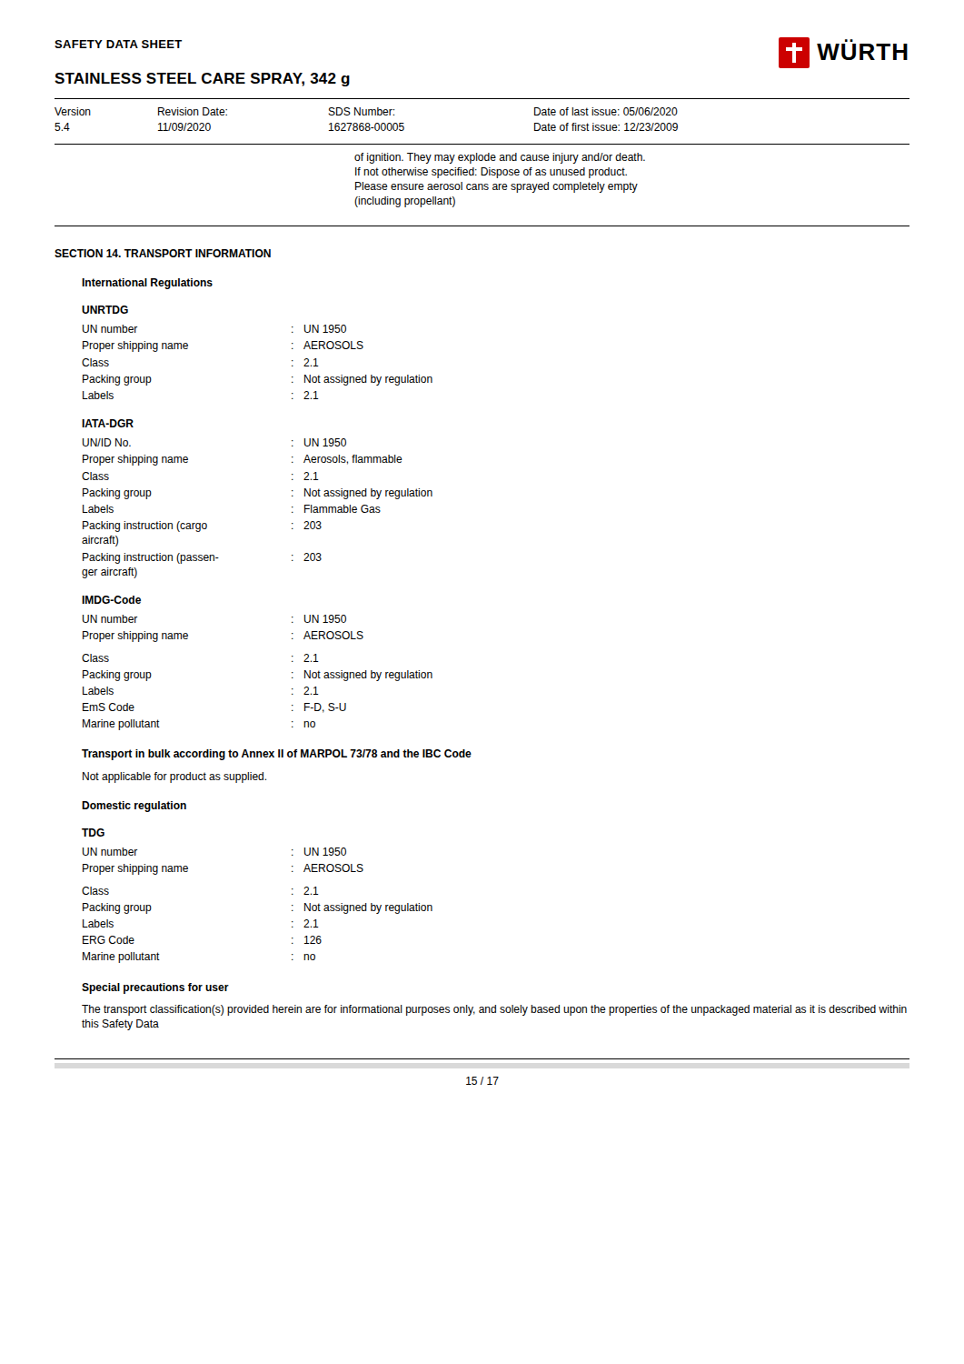SAFETY DATA SHEET
STAINLESS STEEL CARE SPRAY, 342 g
WÜRTH
| Version 5.4 | Revision Date: 11/09/2020 | SDS Number: 1627868-00005 | Date of last issue: 05/06/2020 Date of first issue: 12/23/2009 |
of ignition. They may explode and cause injury and/or death.
If not otherwise specified: Dispose of as unused product.
Please ensure aerosol cans are sprayed completely empty
(including propellant)
SECTION 14. TRANSPORT INFORMATION
International Regulations
UNRTDG
| UN number | : | UN 1950 |
| Proper shipping name | : | AEROSOLS |
| Class | : | 2.1 |
| Packing group | : | Not assigned by regulation |
| Labels | : | 2.1 |
IATA-DGR
| UN/ID No. | : | UN 1950 |
| Proper shipping name | : | Aerosols, flammable |
| Class | : | 2.1 |
| Packing group | : | Not assigned by regulation |
| Labels | : | Flammable Gas |
| Packing instruction (cargo aircraft) | : | 203 |
| Packing instruction (passen- ger aircraft) | : | 203 |
IMDG-Code
| UN number | : | UN 1950 |
| Proper shipping name | : | AEROSOLS |
| Class | : | 2.1 |
| Packing group | : | Not assigned by regulation |
| Labels | : | 2.1 |
| EmS Code | : | F-D, S-U |
| Marine pollutant | : | no |
Transport in bulk according to Annex II of MARPOL 73/78 and the IBC Code
Not applicable for product as supplied.
Domestic regulation
TDG
| UN number | : | UN 1950 |
| Proper shipping name | : | AEROSOLS |
| Class | : | 2.1 |
| Packing group | : | Not assigned by regulation |
| Labels | : | 2.1 |
| ERG Code | : | 126 |
| Marine pollutant | : | no |
Special precautions for user
The transport classification(s) provided herein are for informational purposes only, and solely based upon the properties of the unpackaged material as it is described within this Safety Data
15 / 17